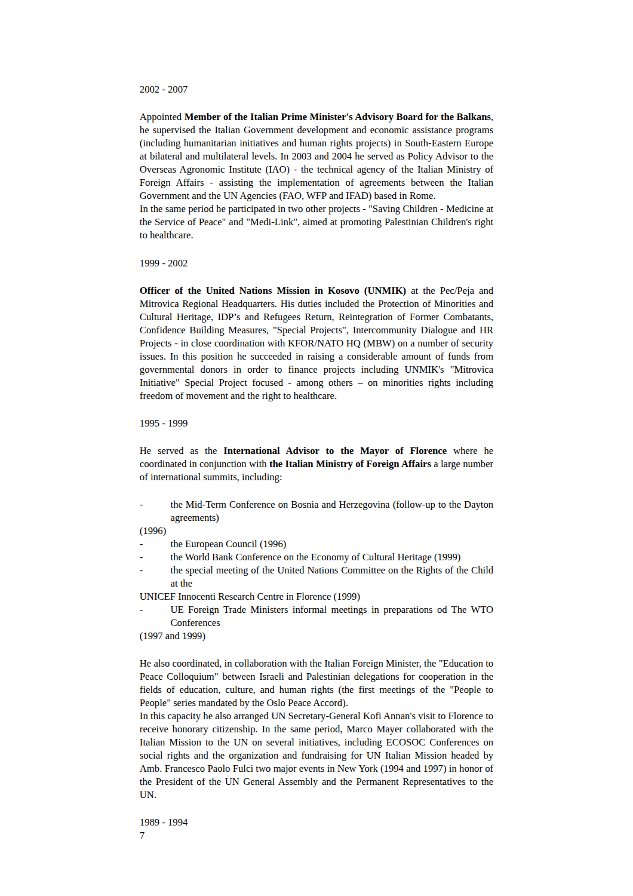2002 - 2007
Appointed Member of the Italian Prime Minister's Advisory Board for the Balkans, he supervised the Italian Government development and economic assistance programs (including humanitarian initiatives and human rights projects) in South-Eastern Europe at bilateral and multilateral levels. In 2003 and 2004 he served as Policy Advisor to the Overseas Agronomic Institute (IAO) - the technical agency of the Italian Ministry of Foreign Affairs - assisting the implementation of agreements between the Italian Government and the UN Agencies (FAO, WFP and IFAD) based in Rome.
In the same period he participated in two other projects - "Saving Children - Medicine at the Service of Peace" and "Medi-Link", aimed at promoting Palestinian Children's right to healthcare.
1999 - 2002
Officer of the United Nations Mission in Kosovo (UNMIK) at the Pec/Peja and Mitrovica Regional Headquarters. His duties included the Protection of Minorities and Cultural Heritage, IDP’s and Refugees Return, Reintegration of Former Combatants, Confidence Building Measures, "Special Projects", Intercommunity Dialogue and HR Projects - in close coordination with KFOR/NATO HQ (MBW) on a number of security issues. In this position he succeeded in raising a considerable amount of funds from governmental donors in order to finance projects including UNMIK's "Mitrovica Initiative" Special Project focused - among others – on minorities rights including freedom of movement and the right to healthcare.
1995 - 1999
He served as the International Advisor to the Mayor of Florence where he coordinated in conjunction with the Italian Ministry of Foreign Affairs a large number of international summits, including:
- the Mid-Term Conference on Bosnia and Herzegovina (follow-up to the Dayton agreements)
(1996)
- the European Council (1996)
- the World Bank Conference on the Economy of Cultural Heritage (1999)
- the special meeting of the United Nations Committee on the Rights of the Child at the
UNICEF Innocenti Research Centre in Florence (1999)
- UE Foreign Trade Ministers informal meetings in preparations od The WTO Conferences
(1997 and 1999)
He also coordinated, in collaboration with the Italian Foreign Minister, the "Education to Peace Colloquium" between Israeli and Palestinian delegations for cooperation in the fields of education, culture, and human rights (the first meetings of the "People to People" series mandated by the Oslo Peace Accord).
In this capacity he also arranged UN Secretary-General Kofi Annan's visit to Florence to receive honorary citizenship. In the same period, Marco Mayer collaborated with the Italian Mission to the UN on several initiatives, including ECOSOC Conferences on social rights and the organization and fundraising for UN Italian Mission headed by Amb. Francesco Paolo Fulci two major events in New York (1994 and 1997) in honor of the President of the UN General Assembly and the Permanent Representatives to the UN.
1989 - 1994
7